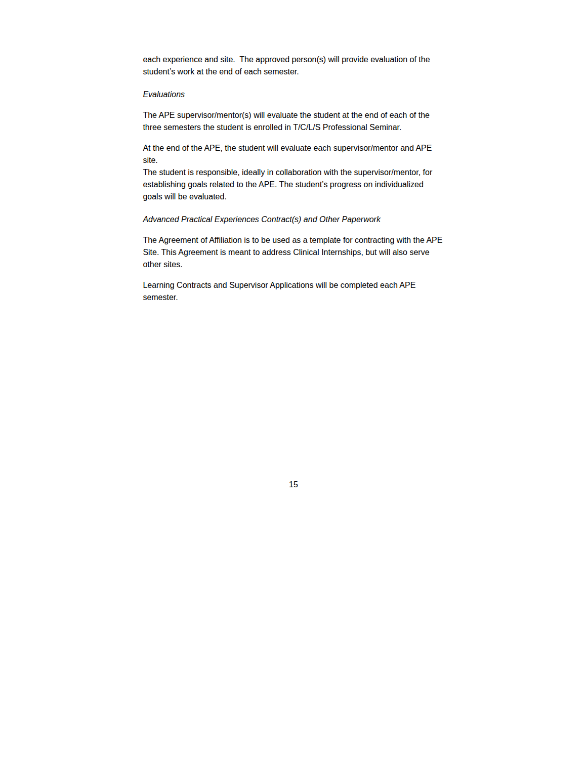each experience and site. The approved person(s) will provide evaluation of the student’s work at the end of each semester.
Evaluations
The APE supervisor/mentor(s) will evaluate the student at the end of each of the three semesters the student is enrolled in T/C/L/S Professional Seminar.
At the end of the APE, the student will evaluate each supervisor/mentor and APE site.
The student is responsible, ideally in collaboration with the supervisor/mentor, for establishing goals related to the APE. The student’s progress on individualized goals will be evaluated.
Advanced Practical Experiences Contract(s) and Other Paperwork
The Agreement of Affiliation is to be used as a template for contracting with the APE Site. This Agreement is meant to address Clinical Internships, but will also serve other sites.
Learning Contracts and Supervisor Applications will be completed each APE semester.
15